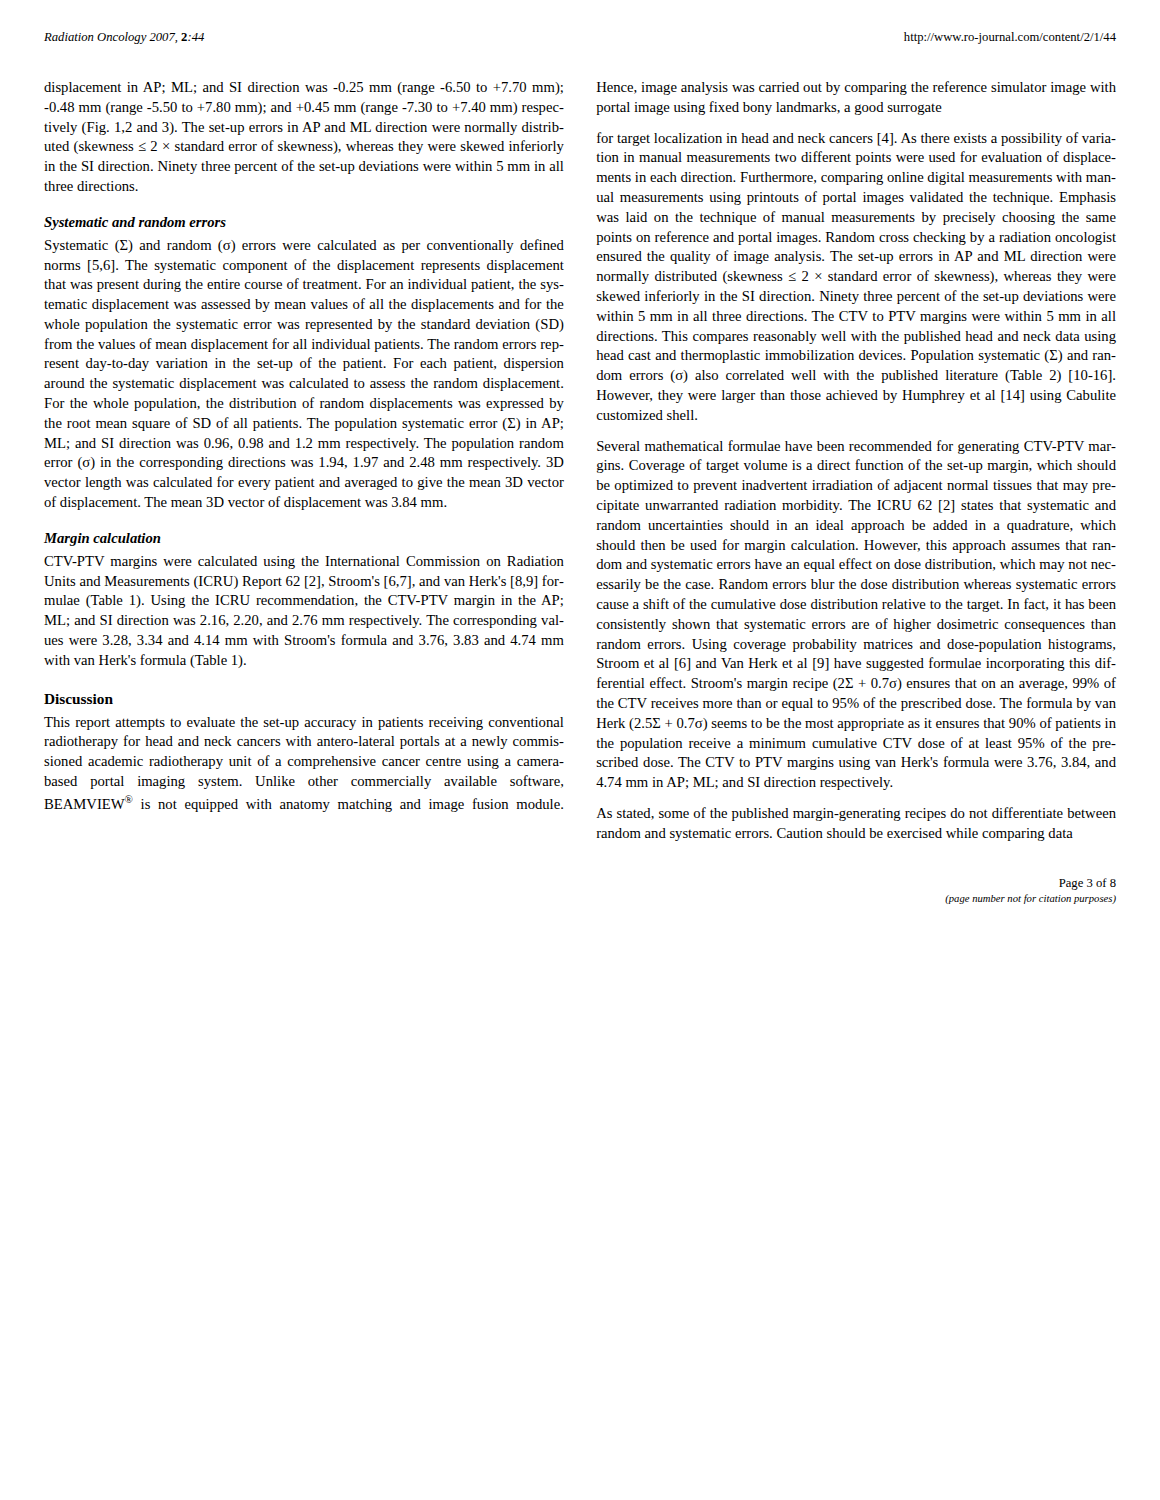Radiation Oncology 2007, 2:44
http://www.ro-journal.com/content/2/1/44
displacement in AP; ML; and SI direction was -0.25 mm (range -6.50 to +7.70 mm); -0.48 mm (range -5.50 to +7.80 mm); and +0.45 mm (range -7.30 to +7.40 mm) respectively (Fig. 1,2 and 3). The set-up errors in AP and ML direction were normally distributed (skewness ≤ 2 × standard error of skewness), whereas they were skewed inferiorly in the SI direction. Ninety three percent of the set-up deviations were within 5 mm in all three directions.
Systematic and random errors
Systematic (Σ) and random (σ) errors were calculated as per conventionally defined norms [5,6]. The systematic component of the displacement represents displacement that was present during the entire course of treatment. For an individual patient, the systematic displacement was assessed by mean values of all the displacements and for the whole population the systematic error was represented by the standard deviation (SD) from the values of mean displacement for all individual patients. The random errors represent day-to-day variation in the set-up of the patient. For each patient, dispersion around the systematic displacement was calculated to assess the random displacement. For the whole population, the distribution of random displacements was expressed by the root mean square of SD of all patients. The population systematic error (Σ) in AP; ML; and SI direction was 0.96, 0.98 and 1.2 mm respectively. The population random error (σ) in the corresponding directions was 1.94, 1.97 and 2.48 mm respectively. 3D vector length was calculated for every patient and averaged to give the mean 3D vector of displacement. The mean 3D vector of displacement was 3.84 mm.
Margin calculation
CTV-PTV margins were calculated using the International Commission on Radiation Units and Measurements (ICRU) Report 62 [2], Stroom's [6,7], and van Herk's [8,9] formulae (Table 1). Using the ICRU recommendation, the CTV-PTV margin in the AP; ML; and SI direction was 2.16, 2.20, and 2.76 mm respectively. The corresponding values were 3.28, 3.34 and 4.14 mm with Stroom's formula and 3.76, 3.83 and 4.74 mm with van Herk's formula (Table 1).
Discussion
This report attempts to evaluate the set-up accuracy in patients receiving conventional radiotherapy for head and neck cancers with antero-lateral portals at a newly commissioned academic radiotherapy unit of a comprehensive cancer centre using a camera-based portal imaging system. Unlike other commercially available software, BEAMVIEW® is not equipped with anatomy matching and image fusion module. Hence, image analysis was carried out by comparing the reference simulator image with portal image using fixed bony landmarks, a good surrogate
for target localization in head and neck cancers [4]. As there exists a possibility of variation in manual measurements two different points were used for evaluation of displacements in each direction. Furthermore, comparing online digital measurements with manual measurements using printouts of portal images validated the technique. Emphasis was laid on the technique of manual measurements by precisely choosing the same points on reference and portal images. Random cross checking by a radiation oncologist ensured the quality of image analysis. The set-up errors in AP and ML direction were normally distributed (skewness ≤ 2 × standard error of skewness), whereas they were skewed inferiorly in the SI direction. Ninety three percent of the set-up deviations were within 5 mm in all three directions. The CTV to PTV margins were within 5 mm in all directions. This compares reasonably well with the published head and neck data using head cast and thermoplastic immobilization devices. Population systematic (Σ) and random errors (σ) also correlated well with the published literature (Table 2) [10-16]. However, they were larger than those achieved by Humphrey et al [14] using Cabulite customized shell.
Several mathematical formulae have been recommended for generating CTV-PTV margins. Coverage of target volume is a direct function of the set-up margin, which should be optimized to prevent inadvertent irradiation of adjacent normal tissues that may precipitate unwarranted radiation morbidity. The ICRU 62 [2] states that systematic and random uncertainties should in an ideal approach be added in a quadrature, which should then be used for margin calculation. However, this approach assumes that random and systematic errors have an equal effect on dose distribution, which may not necessarily be the case. Random errors blur the dose distribution whereas systematic errors cause a shift of the cumulative dose distribution relative to the target. In fact, it has been consistently shown that systematic errors are of higher dosimetric consequences than random errors. Using coverage probability matrices and dose-population histograms, Stroom et al [6] and Van Herk et al [9] have suggested formulae incorporating this differential effect. Stroom's margin recipe (2Σ + 0.7σ) ensures that on an average, 99% of the CTV receives more than or equal to 95% of the prescribed dose. The formula by van Herk (2.5Σ + 0.7σ) seems to be the most appropriate as it ensures that 90% of patients in the population receive a minimum cumulative CTV dose of at least 95% of the prescribed dose. The CTV to PTV margins using van Herk's formula were 3.76, 3.84, and 4.74 mm in AP; ML; and SI direction respectively.
As stated, some of the published margin-generating recipes do not differentiate between random and systematic errors. Caution should be exercised while comparing data
Page 3 of 8
(page number not for citation purposes)